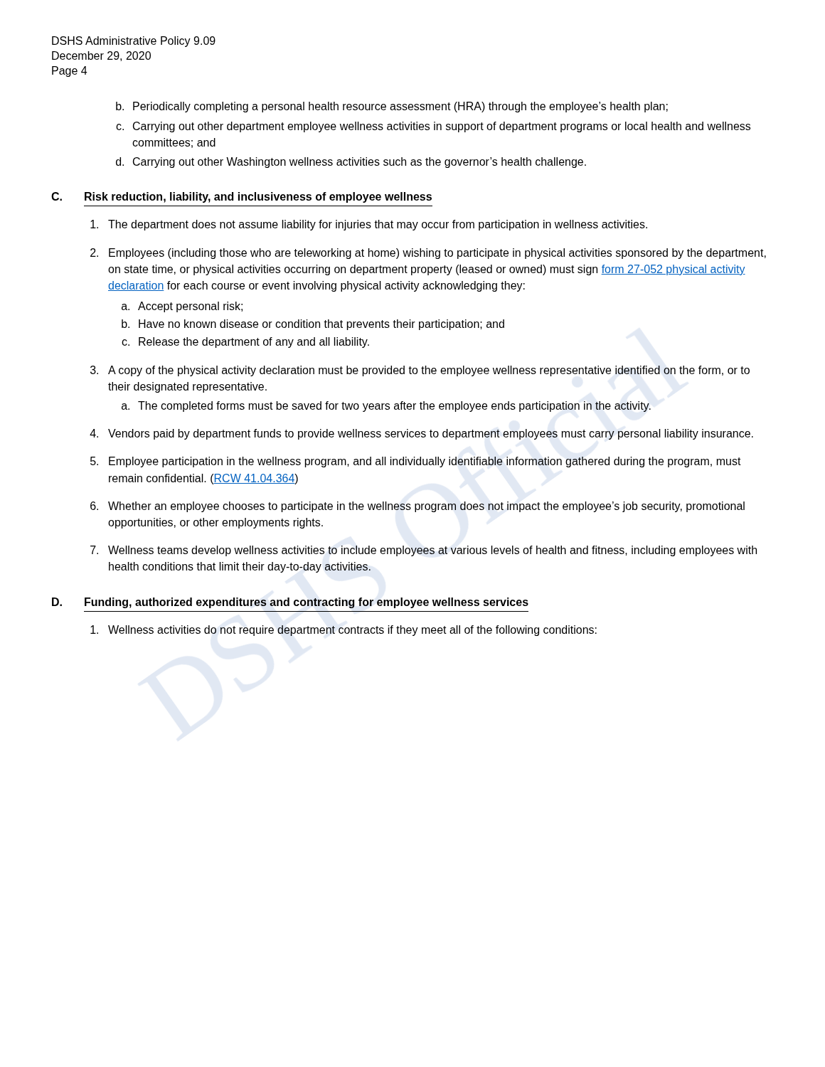DSHS Official
DSHS Administrative Policy 9.09
December 29, 2020
Page 4
Periodically completing a personal health resource assessment (HRA) through the employee’s health plan;
Carrying out other department employee wellness activities in support of department programs or local health and wellness committees; and
Carrying out other Washington wellness activities such as the governor’s health challenge.
C. Risk reduction, liability, and inclusiveness of employee wellness
The department does not assume liability for injuries that may occur from participation in wellness activities.
Employees (including those who are teleworking at home) wishing to participate in physical activities sponsored by the department, on state time, or physical activities occurring on department property (leased or owned) must sign form 27-052 physical activity declaration for each course or event involving physical activity acknowledging they:
Accept personal risk;
Have no known disease or condition that prevents their participation; and
Release the department of any and all liability.
A copy of the physical activity declaration must be provided to the employee wellness representative identified on the form, or to their designated representative.
The completed forms must be saved for two years after the employee ends participation in the activity.
Vendors paid by department funds to provide wellness services to department employees must carry personal liability insurance.
Employee participation in the wellness program, and all individually identifiable information gathered during the program, must remain confidential. (RCW 41.04.364)
Whether an employee chooses to participate in the wellness program does not impact the employee’s job security, promotional opportunities, or other employments rights.
Wellness teams develop wellness activities to include employees at various levels of health and fitness, including employees with health conditions that limit their day-to-day activities.
D. Funding, authorized expenditures and contracting for employee wellness services
Wellness activities do not require department contracts if they meet all of the following conditions: